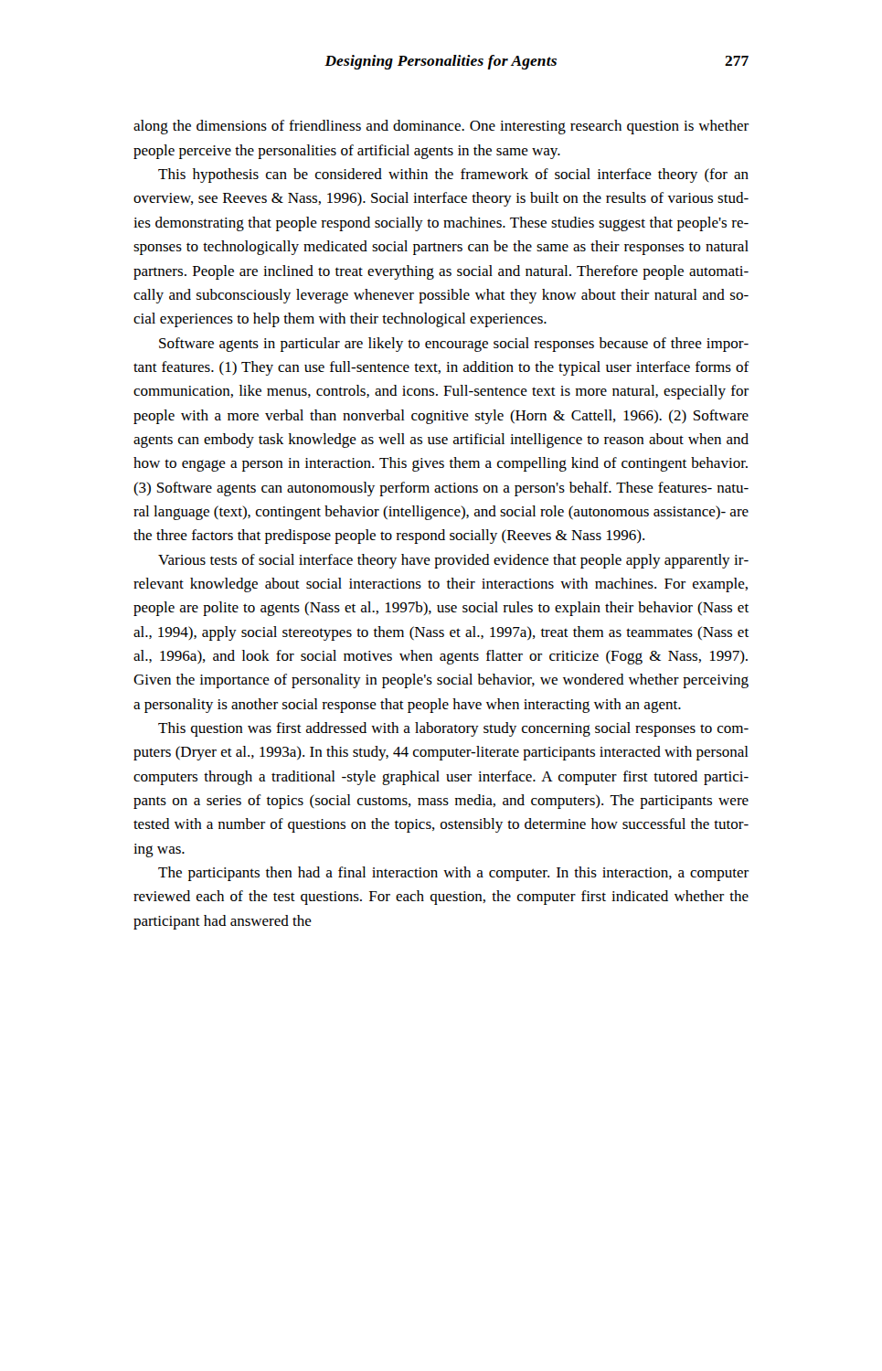Designing Personalities for Agents 277
along the dimensions of friendliness and dominance. One interesting research question is whether people perceive the personalities of artificial agents in the same way.
This hypothesis can be considered within the framework of social interface theory (for an overview, see Reeves & Nass, 1996). Social interface theory is built on the results of various studies demonstrating that people respond socially to machines. These studies suggest that people's responses to technologically medicated social partners can be the same as their responses to natural partners. People are inclined to treat everything as social and natural. Therefore people automatically and subconsciously leverage whenever possible what they know about their natural and social experiences to help them with their technological experiences.
Software agents in particular are likely to encourage social responses because of three important features. (1) They can use full-sentence text, in addition to the typical user interface forms of communication, like menus, controls, and icons. Full-sentence text is more natural, especially for people with a more verbal than nonverbal cognitive style (Horn & Cattell, 1966). (2) Software agents can embody task knowledge as well as use artificial intelligence to reason about when and how to engage a person in interaction. This gives them a compelling kind of contingent behavior. (3) Software agents can autonomously perform actions on a person's behalf. These features- natural language (text), contingent behavior (intelligence), and social role (autonomous assistance)- are the three factors that predispose people to respond socially (Reeves & Nass 1996).
Various tests of social interface theory have provided evidence that people apply apparently irrelevant knowledge about social interactions to their interactions with machines. For example, people are polite to agents (Nass et al., 1997b), use social rules to explain their behavior (Nass et al., 1994), apply social stereotypes to them (Nass et al., 1997a), treat them as teammates (Nass et al., 1996a), and look for social motives when agents flatter or criticize (Fogg & Nass, 1997). Given the importance of personality in people's social behavior, we wondered whether perceiving a personality is another social response that people have when interacting with an agent.
This question was first addressed with a laboratory study concerning social responses to computers (Dryer et al., 1993a). In this study, 44 computer-literate participants interacted with personal computers through a traditional -style graphical user interface. A computer first tutored participants on a series of topics (social customs, mass media, and computers). The participants were tested with a number of questions on the topics, ostensibly to determine how successful the tutoring was.
The participants then had a final interaction with a computer. In this interaction, a computer reviewed each of the test questions. For each question, the computer first indicated whether the participant had answered the